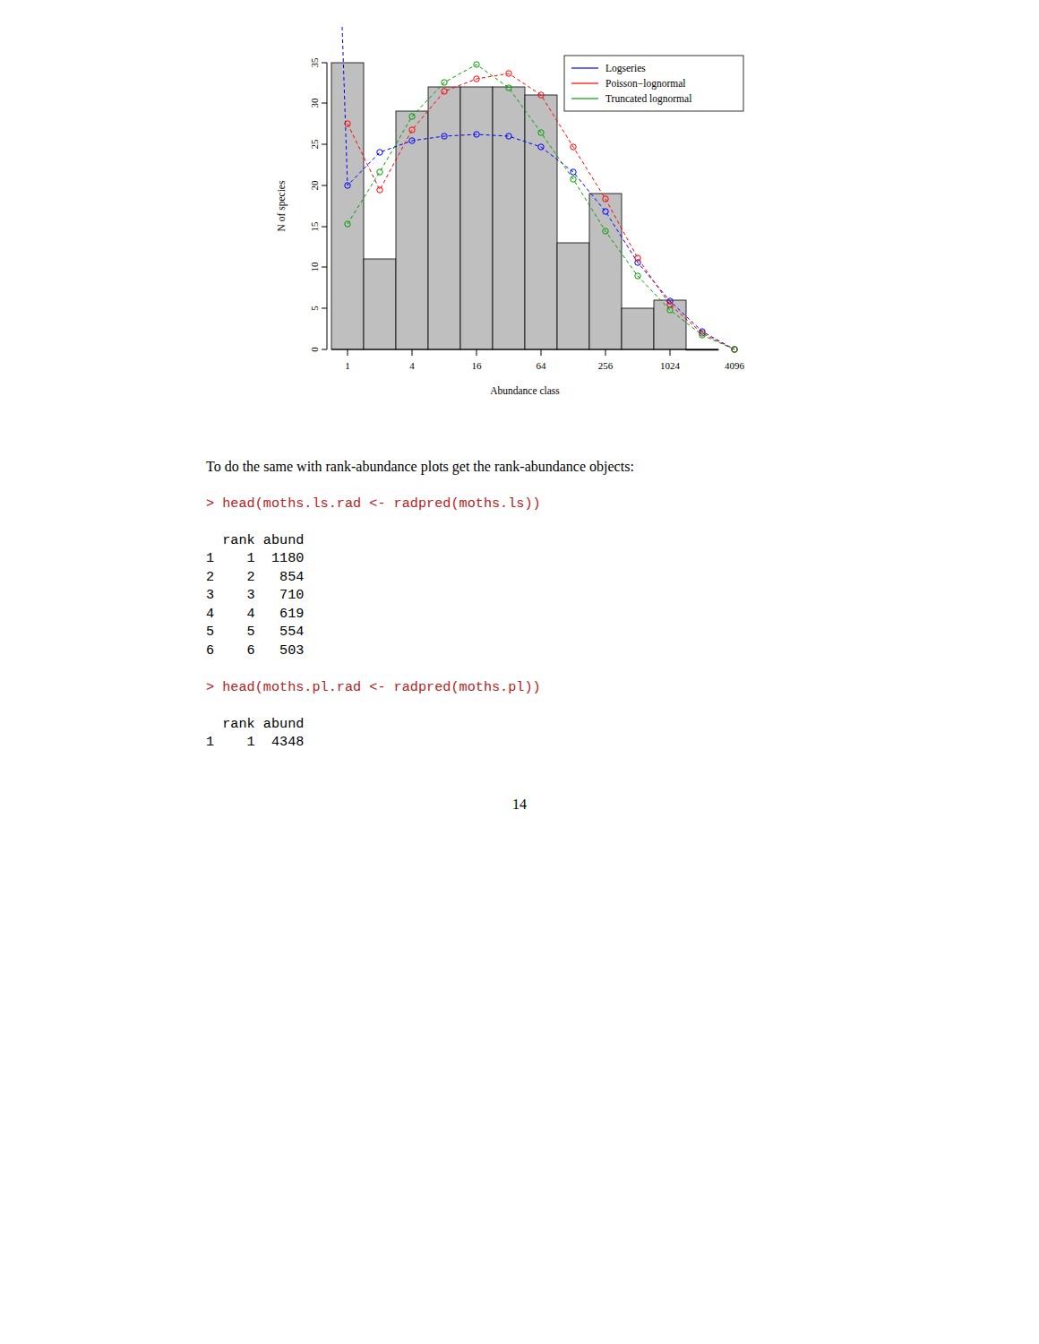0 5 10 15 20 25 30 35 N of species 1 4 16 64 256 1024 4096 Abundance class Logseries Poisson−lognormal Truncated lognormal
To do the same with rank-abundance plots get the rank-abundance objects:
> head(moths.ls.rad <- radpred(moths.ls))

  rank abund
1    1  1180
2    2   854
3    3   710
4    4   619
5    5   554
6    6   503

> head(moths.pl.rad <- radpred(moths.pl))

  rank abund
1    1  4348
14